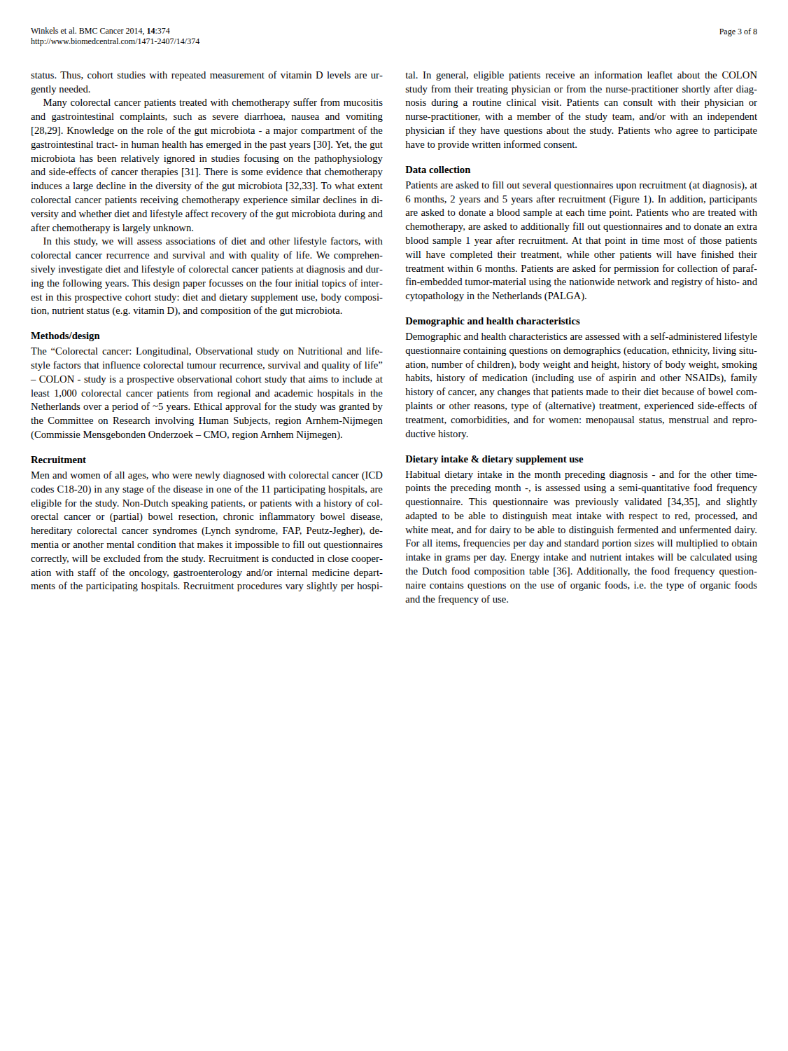Winkels et al. BMC Cancer 2014, 14:374 http://www.biomedcentral.com/1471-2407/14/374
Page 3 of 8
status. Thus, cohort studies with repeated measurement of vitamin D levels are urgently needed.
Many colorectal cancer patients treated with chemotherapy suffer from mucositis and gastrointestinal complaints, such as severe diarrhoea, nausea and vomiting [28,29]. Knowledge on the role of the gut microbiota - a major compartment of the gastrointestinal tract- in human health has emerged in the past years [30]. Yet, the gut microbiota has been relatively ignored in studies focusing on the pathophysiology and side-effects of cancer therapies [31]. There is some evidence that chemotherapy induces a large decline in the diversity of the gut microbiota [32,33]. To what extent colorectal cancer patients receiving chemotherapy experience similar declines in diversity and whether diet and lifestyle affect recovery of the gut microbiota during and after chemotherapy is largely unknown.
In this study, we will assess associations of diet and other lifestyle factors, with colorectal cancer recurrence and survival and with quality of life. We comprehensively investigate diet and lifestyle of colorectal cancer patients at diagnosis and during the following years. This design paper focusses on the four initial topics of interest in this prospective cohort study: diet and dietary supplement use, body composition, nutrient status (e.g. vitamin D), and composition of the gut microbiota.
Methods/design
The “Colorectal cancer: Longitudinal, Observational study on Nutritional and lifestyle factors that influence colorectal tumour recurrence, survival and quality of life” – COLON - study is a prospective observational cohort study that aims to include at least 1,000 colorectal cancer patients from regional and academic hospitals in the Netherlands over a period of ~5 years. Ethical approval for the study was granted by the Committee on Research involving Human Subjects, region Arnhem-Nijmegen (Commissie Mensgebonden Onderzoek – CMO, region Arnhem Nijmegen).
Recruitment
Men and women of all ages, who were newly diagnosed with colorectal cancer (ICD codes C18-20) in any stage of the disease in one of the 11 participating hospitals, are eligible for the study. Non-Dutch speaking patients, or patients with a history of colorectal cancer or (partial) bowel resection, chronic inflammatory bowel disease, hereditary colorectal cancer syndromes (Lynch syndrome, FAP, Peutz-Jegher), dementia or another mental condition that makes it impossible to fill out questionnaires correctly, will be excluded from the study. Recruitment is conducted in close cooperation with staff of the oncology, gastroenterology and/or internal medicine departments of the participating hospitals. Recruitment procedures vary slightly per hospital. In general, eligible patients receive an information leaflet about the COLON study from their treating physician or from the nurse-practitioner shortly after diagnosis during a routine clinical visit. Patients can consult with their physician or nurse-practitioner, with a member of the study team, and/or with an independent physician if they have questions about the study. Patients who agree to participate have to provide written informed consent.
Data collection
Patients are asked to fill out several questionnaires upon recruitment (at diagnosis), at 6 months, 2 years and 5 years after recruitment (Figure 1). In addition, participants are asked to donate a blood sample at each time point. Patients who are treated with chemotherapy, are asked to additionally fill out questionnaires and to donate an extra blood sample 1 year after recruitment. At that point in time most of those patients will have completed their treatment, while other patients will have finished their treatment within 6 months. Patients are asked for permission for collection of paraffin-embedded tumor-material using the nationwide network and registry of histo- and cytopathology in the Netherlands (PALGA).
Demographic and health characteristics
Demographic and health characteristics are assessed with a self-administered lifestyle questionnaire containing questions on demographics (education, ethnicity, living situation, number of children), body weight and height, history of body weight, smoking habits, history of medication (including use of aspirin and other NSAIDs), family history of cancer, any changes that patients made to their diet because of bowel complaints or other reasons, type of (alternative) treatment, experienced side-effects of treatment, comorbidities, and for women: menopausal status, menstrual and reproductive history.
Dietary intake & dietary supplement use
Habitual dietary intake in the month preceding diagnosis - and for the other time-points the preceding month -, is assessed using a semi-quantitative food frequency questionnaire. This questionnaire was previously validated [34,35], and slightly adapted to be able to distinguish meat intake with respect to red, processed, and white meat, and for dairy to be able to distinguish fermented and unfermented dairy. For all items, frequencies per day and standard portion sizes will multiplied to obtain intake in grams per day. Energy intake and nutrient intakes will be calculated using the Dutch food composition table [36]. Additionally, the food frequency questionnaire contains questions on the use of organic foods, i.e. the type of organic foods and the frequency of use.